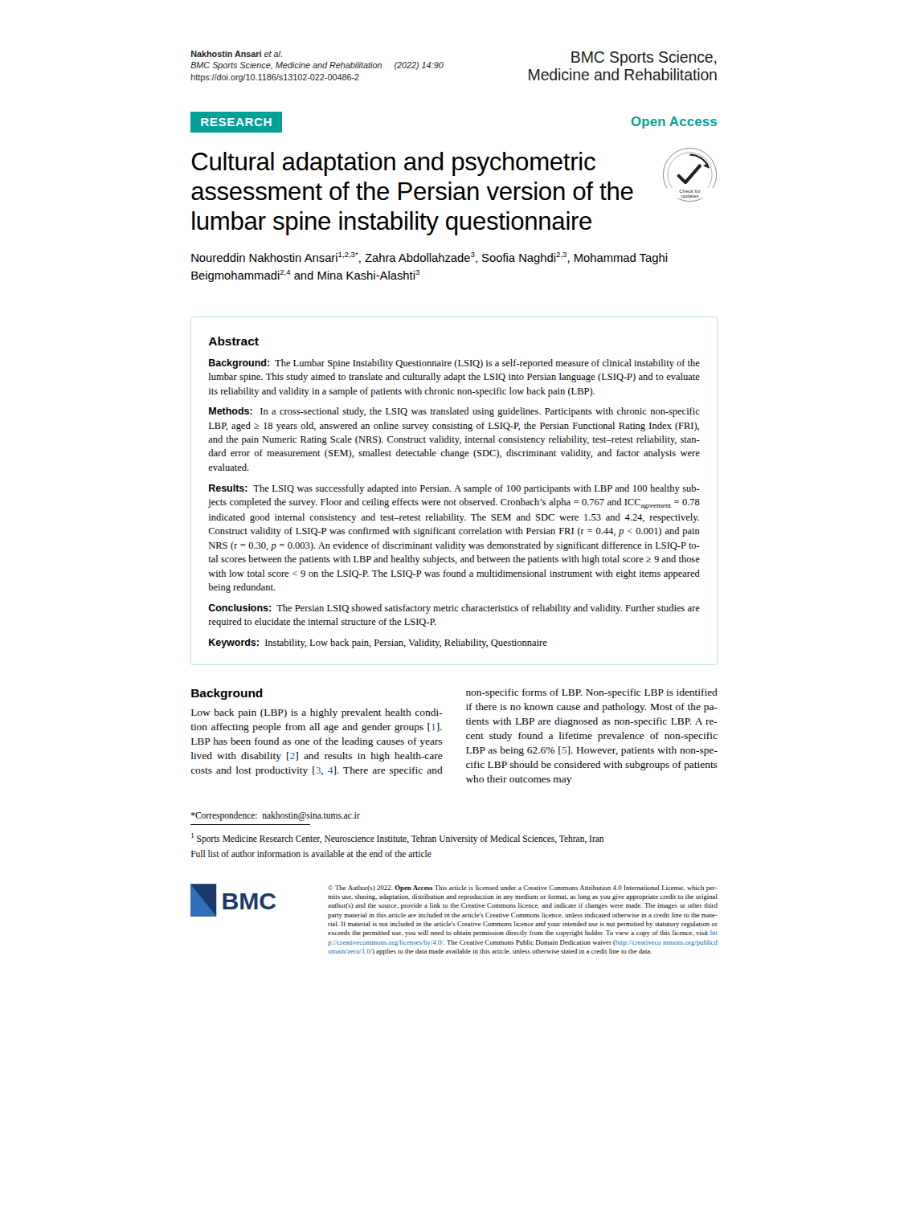Nakhostin Ansari et al.
BMC Sports Science, Medicine and Rehabilitation (2022) 14:90
https://doi.org/10.1186/s13102-022-00486-2
BMC Sports Science,
Medicine and Rehabilitation
RESEARCH Open Access
Cultural adaptation and psychometric assessment of the Persian version of the lumbar spine instability questionnaire
Check for updates
Noureddin Nakhostin Ansari1,2,3*, Zahra Abdollahzade3, Soofia Naghdi2,3, Mohammad Taghi Beigmohammadi2,4 and Mina Kashi-Alashti3
Abstract
Background: The Lumbar Spine Instability Questionnaire (LSIQ) is a self-reported measure of clinical instability of the lumbar spine. This study aimed to translate and culturally adapt the LSIQ into Persian language (LSIQ-P) and to evaluate its reliability and validity in a sample of patients with chronic non-specific low back pain (LBP).
Methods: In a cross-sectional study, the LSIQ was translated using guidelines. Participants with chronic non-specific LBP, aged ≥ 18 years old, answered an online survey consisting of LSIQ-P, the Persian Functional Rating Index (FRI), and the pain Numeric Rating Scale (NRS). Construct validity, internal consistency reliability, test–retest reliability, standard error of measurement (SEM), smallest detectable change (SDC), discriminant validity, and factor analysis were evaluated.
Results: The LSIQ was successfully adapted into Persian. A sample of 100 participants with LBP and 100 healthy subjects completed the survey. Floor and ceiling effects were not observed. Cronbach’s alpha = 0.767 and ICCagreement = 0.78 indicated good internal consistency and test–retest reliability. The SEM and SDC were 1.53 and 4.24, respectively. Construct validity of LSIQ-P was confirmed with significant correlation with Persian FRI (r = 0.44, p < 0.001) and pain NRS (r = 0.30, p = 0.003). An evidence of discriminant validity was demonstrated by significant difference in LSIQ-P total scores between the patients with LBP and healthy subjects, and between the patients with high total score ≥ 9 and those with low total score < 9 on the LSIQ-P. The LSIQ-P was found a multidimensional instrument with eight items appeared being redundant.
Conclusions: The Persian LSIQ showed satisfactory metric characteristics of reliability and validity. Further studies are required to elucidate the internal structure of the LSIQ-P.
Keywords: Instability, Low back pain, Persian, Validity, Reliability, Questionnaire
Background
Low back pain (LBP) is a highly prevalent health condition affecting people from all age and gender groups [1]. LBP has been found as one of the leading causes of years lived with disability [2] and results in high health-care costs and lost productivity [3, 4]. There are specific and non-specific forms of LBP. Non-specific LBP is identified if there is no known cause and pathology. Most of the patients with LBP are diagnosed as non-specific LBP. A recent study found a lifetime prevalence of non-specific LBP as being 62.6% [5]. However, patients with non-specific LBP should be considered with subgroups of patients who their outcomes may
*Correspondence: nakhostin@sina.tums.ac.ir
1 Sports Medicine Research Center, Neuroscience Institute, Tehran University of Medical Sciences, Tehran, Iran
Full list of author information is available at the end of the article
BMC
© The Author(s) 2022. Open Access This article is licensed under a Creative Commons Attribution 4.0 International License, which permits use, sharing, adaptation, distribution and reproduction in any medium or format, as long as you give appropriate credit to the original author(s) and the source, provide a link to the Creative Commons licence, and indicate if changes were made. The images or other third party material in this article are included in the article's Creative Commons licence, unless indicated otherwise in a credit line to the material. If material is not included in the article's Creative Commons licence and your intended use is not permitted by statutory regulation or exceeds the permitted use, you will need to obtain permission directly from the copyright holder. To view a copy of this licence, visit http://creativecommons.org/licenses/by/4.0/. The Creative Commons Public Domain Dedication waiver (http://creativeco mmons.org/publicdomain/zero/1.0/) applies to the data made available in this article, unless otherwise stated in a credit line to the data.